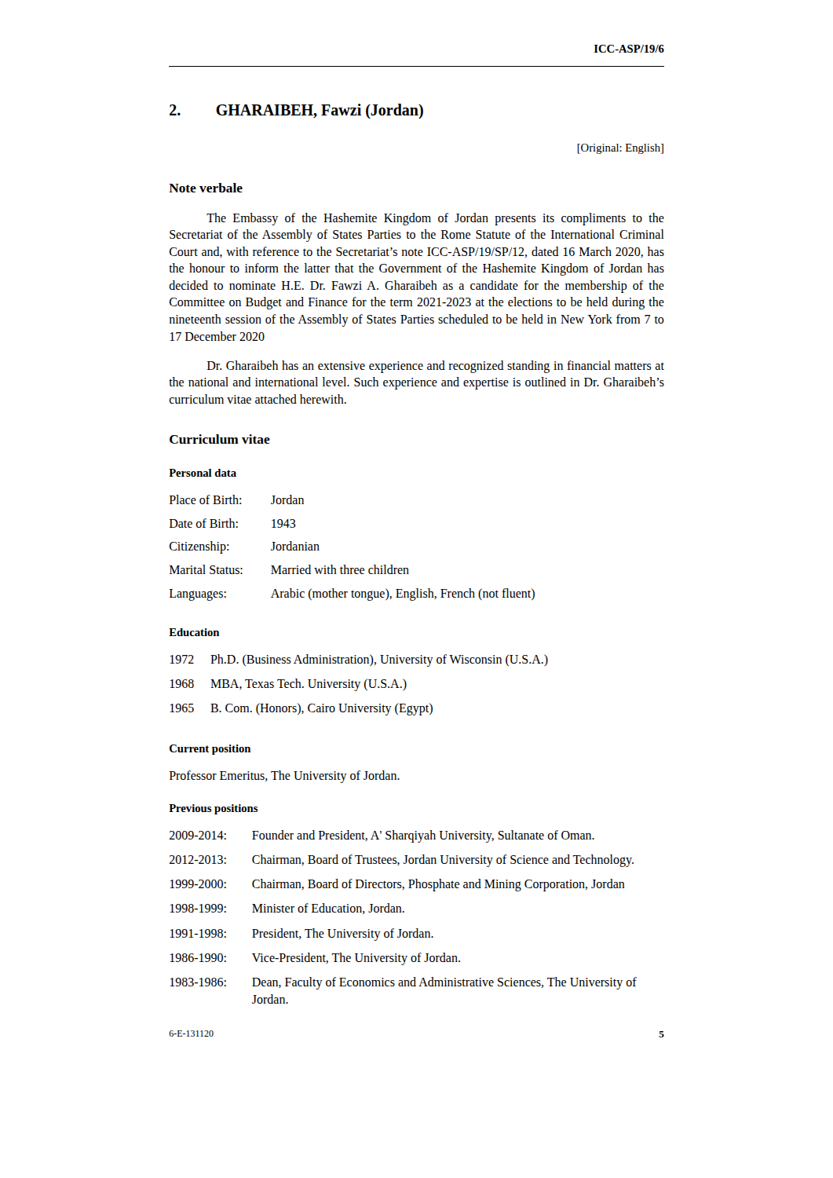ICC-ASP/19/6
2. GHARAIBEH, Fawzi (Jordan)
[Original: English]
Note verbale
The Embassy of the Hashemite Kingdom of Jordan presents its compliments to the Secretariat of the Assembly of States Parties to the Rome Statute of the International Criminal Court and, with reference to the Secretariat’s note ICC-ASP/19/SP/12, dated 16 March 2020, has the honour to inform the latter that the Government of the Hashemite Kingdom of Jordan has decided to nominate H.E. Dr. Fawzi A. Gharaibeh as a candidate for the membership of the Committee on Budget and Finance for the term 2021-2023 at the elections to be held during the nineteenth session of the Assembly of States Parties scheduled to be held in New York from 7 to 17 December 2020
Dr. Gharaibeh has an extensive experience and recognized standing in financial matters at the national and international level. Such experience and expertise is outlined in Dr. Gharaibeh’s curriculum vitae attached herewith.
Curriculum vitae
Personal data
| Place of Birth: | Jordan |
| Date of Birth: | 1943 |
| Citizenship: | Jordanian |
| Marital Status: | Married with three children |
| Languages: | Arabic (mother tongue), English, French (not fluent) |
Education
| 1972 | Ph.D. (Business Administration), University of Wisconsin (U.S.A.) |
| 1968 | MBA, Texas Tech. University (U.S.A.) |
| 1965 | B. Com. (Honors), Cairo University (Egypt) |
Current position
Professor Emeritus, The University of Jordan.
Previous positions
| 2009-2014: | Founder and President, A' Sharqiyah University, Sultanate of Oman. |
| 2012-2013: | Chairman, Board of Trustees, Jordan University of Science and Technology. |
| 1999-2000: | Chairman, Board of Directors, Phosphate and Mining Corporation, Jordan |
| 1998-1999: | Minister of Education, Jordan. |
| 1991-1998: | President, The University of Jordan. |
| 1986-1990: | Vice-President, The University of Jordan. |
| 1983-1986: | Dean, Faculty of Economics and Administrative Sciences, The University of Jordan. |
6-E-131120 5